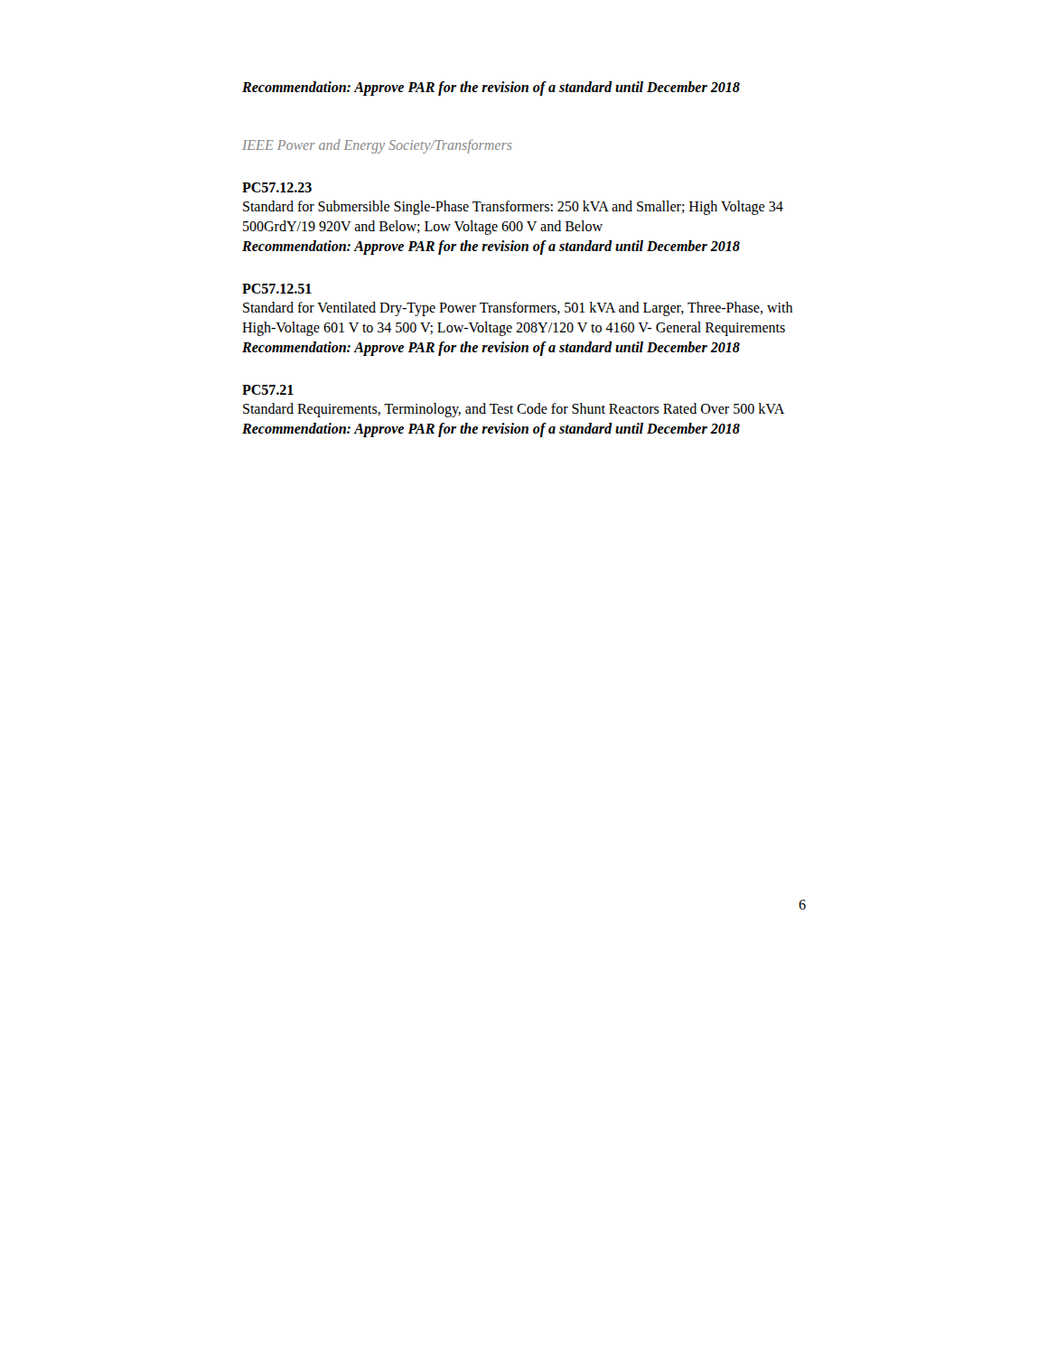Recommendation: Approve PAR for the revision of a standard until December 2018
IEEE Power and Energy Society/Transformers
PC57.12.23
Standard for Submersible Single-Phase Transformers: 250 kVA and Smaller; High Voltage 34 500GrdY/19 920V and Below; Low Voltage 600 V and Below
Recommendation: Approve PAR for the revision of a standard until December 2018
PC57.12.51
Standard for Ventilated Dry-Type Power Transformers, 501 kVA and Larger, Three-Phase, with High-Voltage 601 V to 34 500 V; Low-Voltage 208Y/120 V to 4160 V- General Requirements
Recommendation: Approve PAR for the revision of a standard until December 2018
PC57.21
Standard Requirements, Terminology, and Test Code for Shunt Reactors Rated Over 500 kVA
Recommendation: Approve PAR for the revision of a standard until December 2018
6